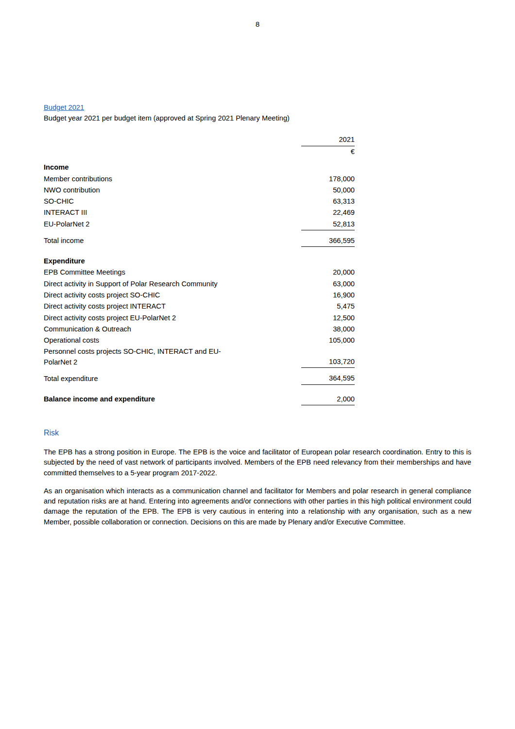8
Budget 2021
Budget year 2021 per budget item (approved at Spring 2021 Plenary Meeting)
| | 2021 |
| | € |
| Income | |
| Member contributions | 178,000 |
| NWO contribution | 50,000 |
| SO-CHIC | 63,313 |
| INTERACT III | 22,469 |
| EU-PolarNet 2 | 52,813 |
| Total income | 366,595 |
| Expenditure | |
| EPB Committee Meetings | 20,000 |
| Direct activity in Support of Polar Research Community | 63,000 |
| Direct activity costs project SO-CHIC | 16,900 |
| Direct activity costs project INTERACT | 5,475 |
| Direct activity costs project EU-PolarNet 2 | 12,500 |
| Communication & Outreach | 38,000 |
| Operational costs | 105,000 |
| Personnel costs projects SO-CHIC, INTERACT and EU- PolarNet 2 | 103,720 |
| Total expenditure | 364,595 |
| Balance income and expenditure | 2,000 |
Risk
The EPB has a strong position in Europe. The EPB is the voice and facilitator of European polar research coordination. Entry to this is subjected by the need of vast network of participants involved. Members of the EPB need relevancy from their memberships and have committed themselves to a 5-year program 2017-2022.
As an organisation which interacts as a communication channel and facilitator for Members and polar research in general compliance and reputation risks are at hand. Entering into agreements and/or connections with other parties in this high political environment could damage the reputation of the EPB. The EPB is very cautious in entering into a relationship with any organisation, such as a new Member, possible collaboration or connection. Decisions on this are made by Plenary and/or Executive Committee.